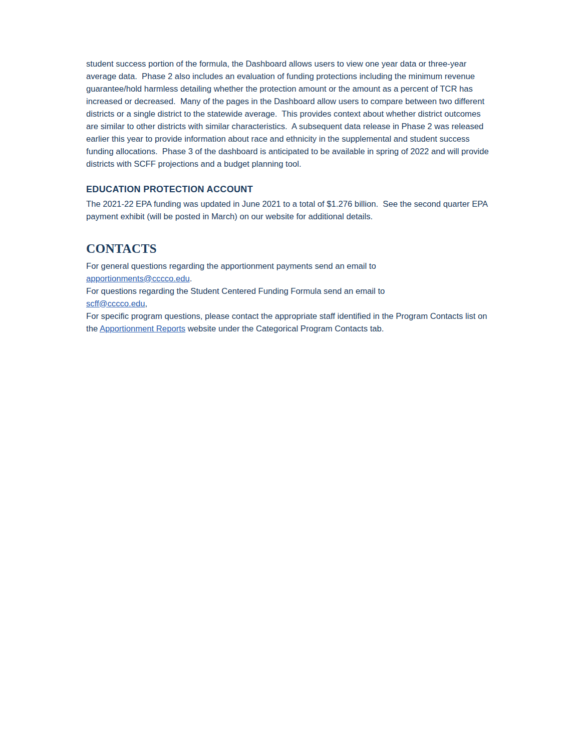student success portion of the formula, the Dashboard allows users to view one year data or three-year average data. Phase 2 also includes an evaluation of funding protections including the minimum revenue guarantee/hold harmless detailing whether the protection amount or the amount as a percent of TCR has increased or decreased. Many of the pages in the Dashboard allow users to compare between two different districts or a single district to the statewide average. This provides context about whether district outcomes are similar to other districts with similar characteristics. A subsequent data release in Phase 2 was released earlier this year to provide information about race and ethnicity in the supplemental and student success funding allocations. Phase 3 of the dashboard is anticipated to be available in spring of 2022 and will provide districts with SCFF projections and a budget planning tool.
EDUCATION PROTECTION ACCOUNT
The 2021-22 EPA funding was updated in June 2021 to a total of $1.276 billion. See the second quarter EPA payment exhibit (will be posted in March) on our website for additional details.
CONTACTS
For general questions regarding the apportionment payments send an email to
apportionments@cccco.edu.
For questions regarding the Student Centered Funding Formula send an email to
scff@cccco.edu,
For specific program questions, please contact the appropriate staff identified in the Program Contacts list on the Apportionment Reports website under the Categorical Program Contacts tab.